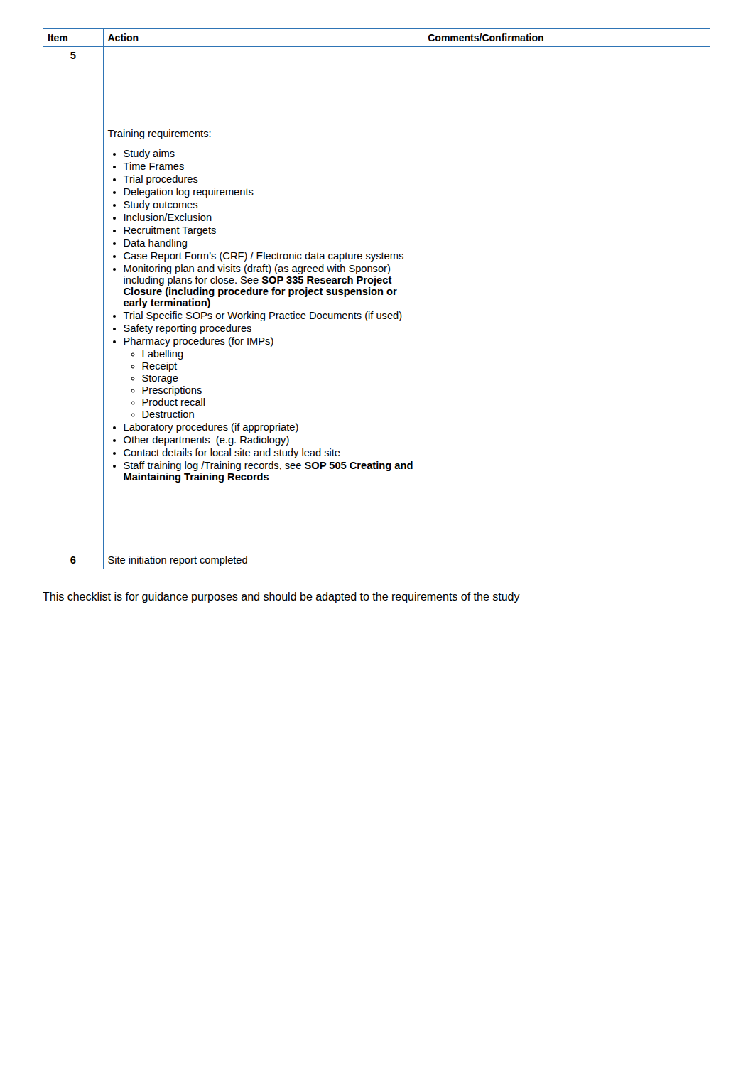| Item | Action | Comments/Confirmation |
| --- | --- | --- |
| 5 | Training requirements: Study aims Time Frames Trial procedures Delegation log requirements Study outcomes Inclusion/Exclusion Recruitment Targets Data handling Case Report Form’s (CRF) / Electronic data capture systems Monitoring plan and visits (draft) (as agreed with Sponsor) including plans for close. See SOP 335 Research Project Closure (including procedure for project suspension or early termination) Trial Specific SOPs or Working Practice Documents (if used) Safety reporting procedures Pharmacy procedures (for IMPs) Labelling Receipt Storage Prescriptions Product recall Destruction Laboratory procedures (if appropriate) Other departments (e.g. Radiology) Contact details for local site and study lead site Staff training log /Training records, see SOP 505 Creating and Maintaining Training Records | |
| 6 | Site initiation report completed | |
This checklist is for guidance purposes and should be adapted to the requirements of the study